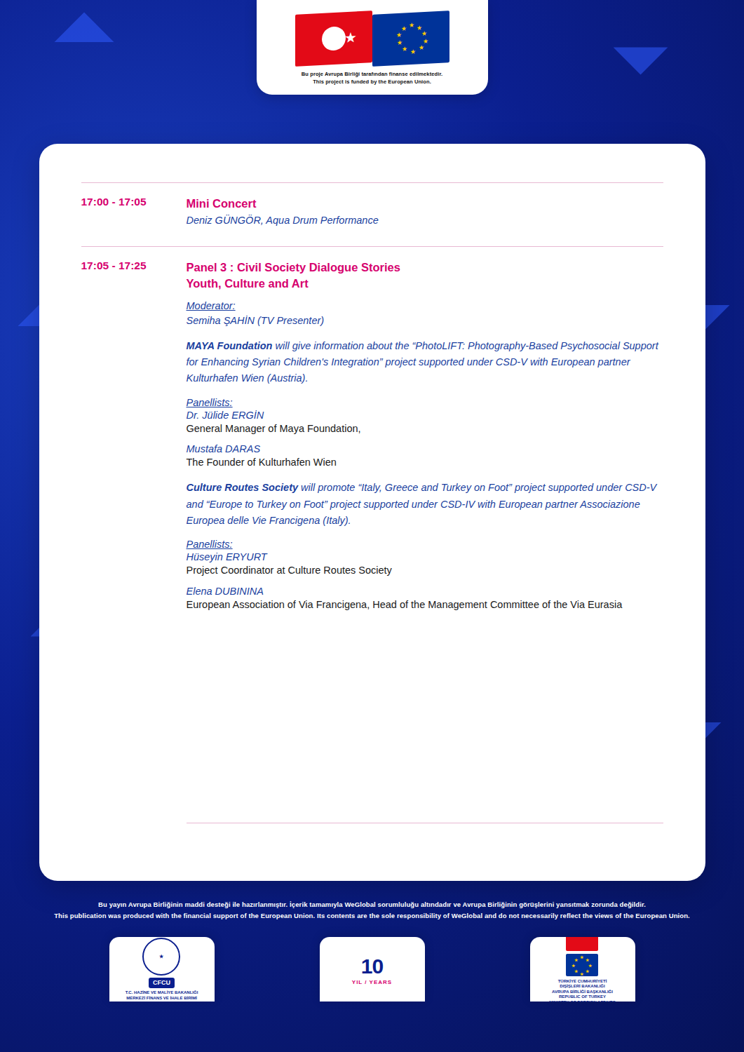★
★ ★ ★ ★ ★ ★ ★ ★ ★ ★
Bu proje Avrupa Birliği tarafından finanse edilmektedir.
This project is funded by the European Union.
| 17:00 - 17:05 | Mini Concert Deniz GÜNGÖR, Aqua Drum Performance |
| 17:05 - 17:25 | Panel 3 : Civil Society Dialogue Stories Youth, Culture and Art Moderator: Semiha ŞAHİN (TV Presenter) MAYA Foundation will give information about the “PhotoLIFT: Photography-Based Psychosocial Support for Enhancing Syrian Children's Integration” project supported under CSD-V with European partner Kulturhafen Wien (Austria). Panellists: Dr. Jülide ERGİN General Manager of Maya Foundation, Mustafa DARAS The Founder of Kulturhafen Wien Culture Routes Society will promote “Italy, Greece and Turkey on Foot” project supported under CSD-V and “Europe to Turkey on Foot” project supported under CSD-IV with European partner Associazione Europea delle Vie Francigena (Italy). Panellists: Hüseyin ERYURT Project Coordinator at Culture Routes Society Elena DUBININA European Association of Via Francigena, Head of the Management Committee of the Via Eurasia |
Bu yayın Avrupa Birliğinin maddi desteği ile hazırlanmıştır. İçerik tamamıyla WeGlobal sorumluluğu altındadır ve Avrupa Birliğinin görüşlerini yansıtmak zorunda değildir.
This publication was produced with the financial support of the European Union. Its contents are the sole responsibility of WeGlobal and do not necessarily reflect the views of the European Union.
★
CFCU
T.C. HAZİNE VE MALİYE BAKANLIĞI
MERKEZİ FİNANS VE İHALE BİRİMİ
10YIL / YEARS
★ ★ ★ ★ ★ ★ ★ ★
TÜRKİYE CUMHURİYETİ
DIŞİŞLERİ BAKANLIĞI
AVRUPA BİRLİĞİ BAŞKANLIĞI
REPUBLIC OF TURKEY
MINISTRY OF FOREIGN AFFAIRS
DIRECTORATE FOR EU AFFAIRS